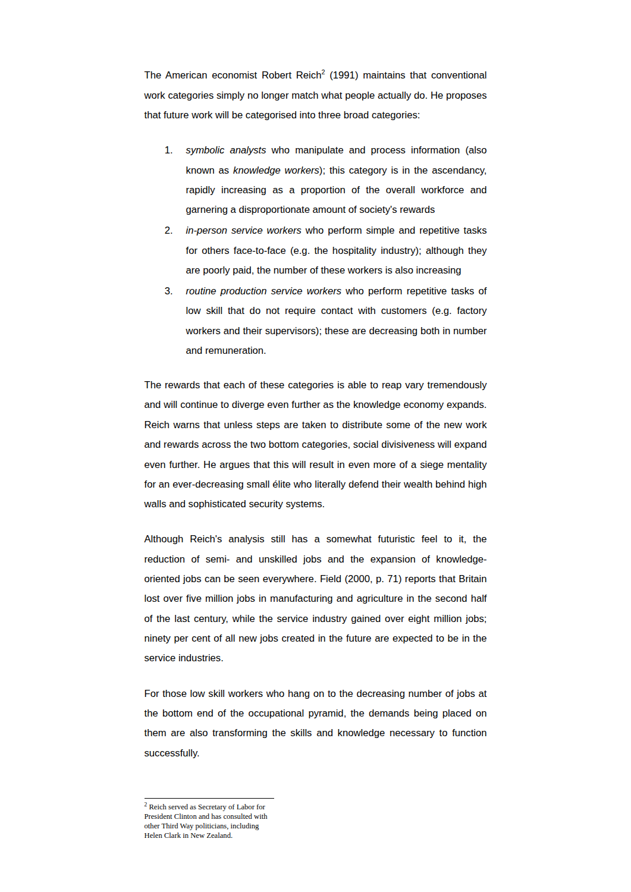The American economist Robert Reich2 (1991) maintains that conventional work categories simply no longer match what people actually do. He proposes that future work will be categorised into three broad categories:
symbolic analysts who manipulate and process information (also known as knowledge workers); this category is in the ascendancy, rapidly increasing as a proportion of the overall workforce and garnering a disproportionate amount of society's rewards
in-person service workers who perform simple and repetitive tasks for others face-to-face (e.g. the hospitality industry); although they are poorly paid, the number of these workers is also increasing
routine production service workers who perform repetitive tasks of low skill that do not require contact with customers (e.g. factory workers and their supervisors); these are decreasing both in number and remuneration.
The rewards that each of these categories is able to reap vary tremendously and will continue to diverge even further as the knowledge economy expands. Reich warns that unless steps are taken to distribute some of the new work and rewards across the two bottom categories, social divisiveness will expand even further. He argues that this will result in even more of a siege mentality for an ever-decreasing small élite who literally defend their wealth behind high walls and sophisticated security systems.
Although Reich's analysis still has a somewhat futuristic feel to it, the reduction of semi- and unskilled jobs and the expansion of knowledge-oriented jobs can be seen everywhere. Field (2000, p. 71) reports that Britain lost over five million jobs in manufacturing and agriculture in the second half of the last century, while the service industry gained over eight million jobs; ninety per cent of all new jobs created in the future are expected to be in the service industries.
For those low skill workers who hang on to the decreasing number of jobs at the bottom end of the occupational pyramid, the demands being placed on them are also transforming the skills and knowledge necessary to function successfully.
2 Reich served as Secretary of Labor for President Clinton and has consulted with other Third Way politicians, including Helen Clark in New Zealand.